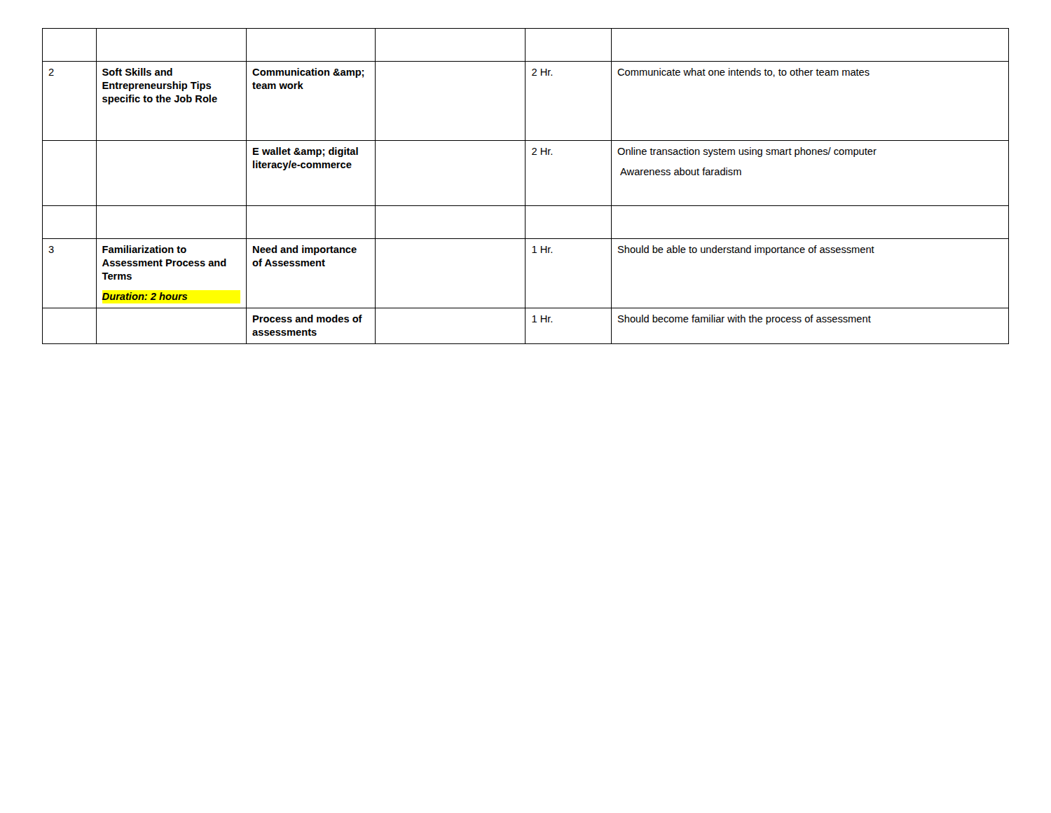| 2 | Soft Skills and Entrepreneurship Tips specific to the Job Role | Communication &amp; team work | | 2 Hr. | Communicate what one intends to, to other team mates |
| | | E wallet &amp; digital literacy/e-commerce | | 2 Hr. | Online transaction system using smart phones/ computer Awareness about faradism |
| 3 | Familiarization to Assessment Process and Terms Duration: 2 hours | Need and importance of Assessment | | 1 Hr. | Should be able to understand importance of assessment |
| | | Process and modes of assessments | | 1 Hr. | Should become familiar with the process of assessment |